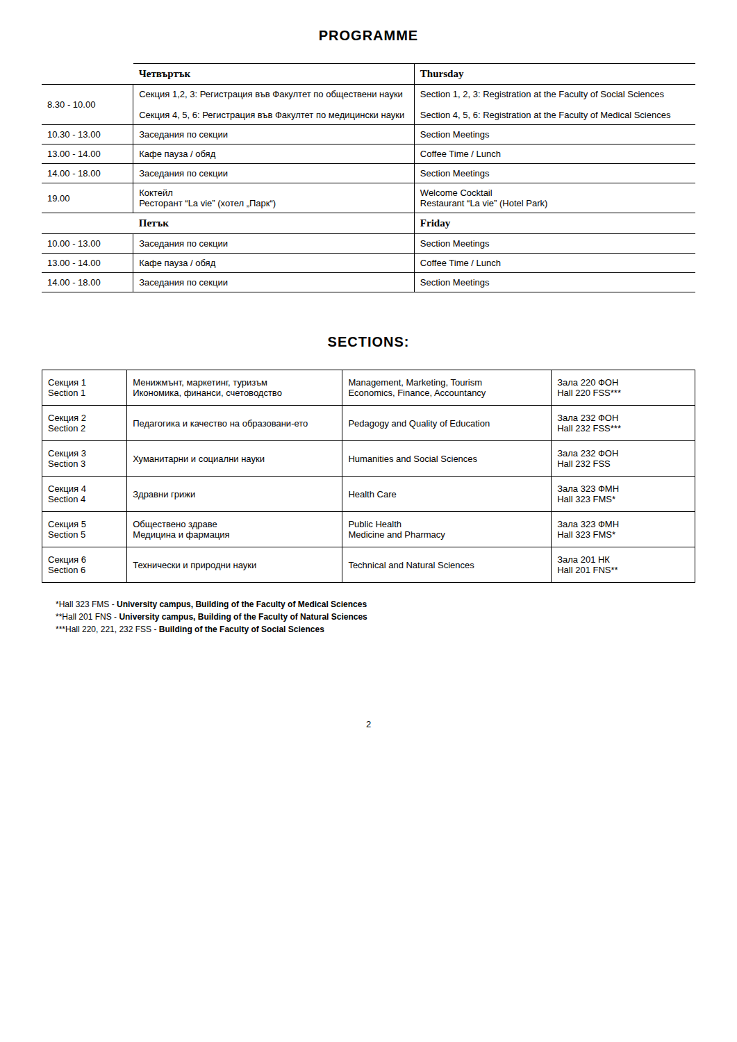PROGRAMME
| | Четвъртък | Thursday |
| 8.30 - 10.00 | Секция 1,2, 3: Регистрация във Факултет по обществени науки Секция 4, 5, 6: Регистрация във Факултет по медицински науки | Section 1, 2, 3: Registration at the Faculty of Social Sciences Section 4, 5, 6: Registration at the Faculty of Medical Sciences |
| 10.30 - 13.00 | Заседания по секции | Section Meetings |
| 13.00 - 14.00 | Кафе пауза / обяд | Coffee Time / Lunch |
| 14.00 - 18.00 | Заседания по секции | Section Meetings |
| 19.00 | Коктейл Ресторант “La vie” (хотел „Парк“) | Welcome Cocktail Restaurant “La vie” (Hotel Park) |
| | Петък | Friday |
| 10.00 - 13.00 | Заседания по секции | Section Meetings |
| 13.00 - 14.00 | Кафе пауза / обяд | Coffee Time / Lunch |
| 14.00 - 18.00 | Заседания по секции | Section Meetings |
SECTIONS:
| Секция 1 Section 1 | Менижмънт, маркетинг, туризъм Икономика, финанси, счетоводство | Management, Marketing, Tourism Economics, Finance, Accountancy | Зала 220 ФОН Hall 220 FSS*** |
| Секция 2 Section 2 | Педагогика и качество на образовани-ето | Pedagogy and Quality of Education | Зала 232 ФОН Hall 232 FSS*** |
| Секция 3 Section 3 | Хуманитарни и социални науки | Humanities and Social Sciences | Зала 232 ФОН Hall 232 FSS |
| Секция 4 Section 4 | Здравни грижи | Health Care | Зала 323 ФМН Hall 323 FMS* |
| Секция 5 Section 5 | Обществено здраве Медицина и фармация | Public Health Medicine and Pharmacy | Зала 323 ФМН Hall 323 FMS* |
| Секция 6 Section 6 | Технически и природни науки | Technical and Natural Sciences | Зала 201 НК Hall 201 FNS** |
*Hall 323 FMS - University campus, Building of the Faculty of Medical Sciences
**Hall 201 FNS - University campus, Building of the Faculty of Natural Sciences
***Hall 220, 221, 232 FSS - Building of the Faculty of Social Sciences
2